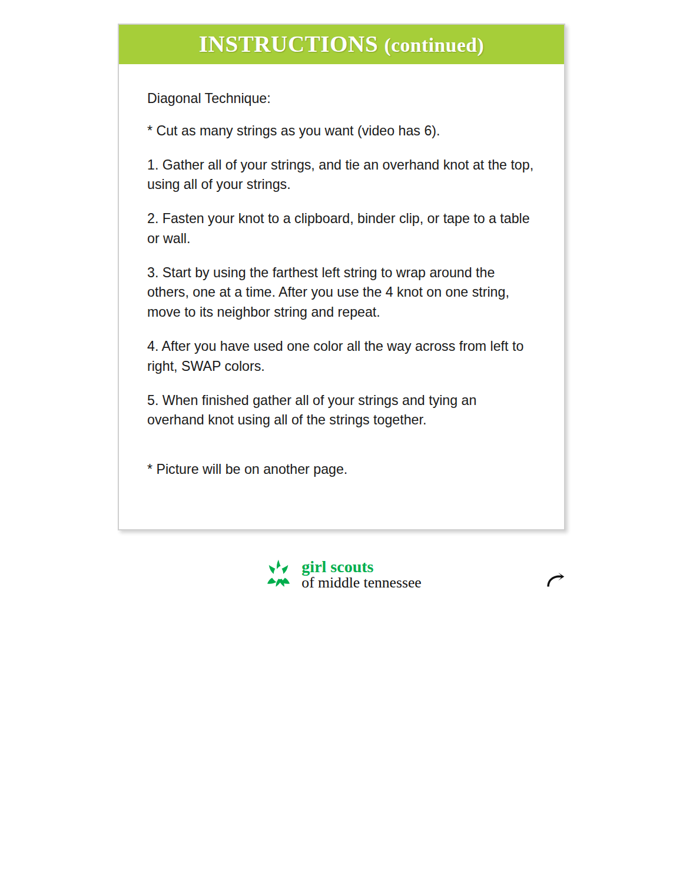INSTRUCTIONS (continued)
Diagonal Technique:
* Cut as many strings as you want (video has 6).
1. Gather all of your strings, and tie an overhand knot at the top, using all of your strings.
2. Fasten your knot to a clipboard, binder clip, or tape to a table or wall.
3. Start by using the farthest left string to wrap around the others, one at a time. After you use the 4 knot on one string, move to its neighbor string and repeat.
4. After you have used one color all the way across from left to right, SWAP colors.
5. When finished gather all of your strings and tying an overhand knot using all of the strings together.
* Picture will be on another page.
girl scouts of middle tennessee